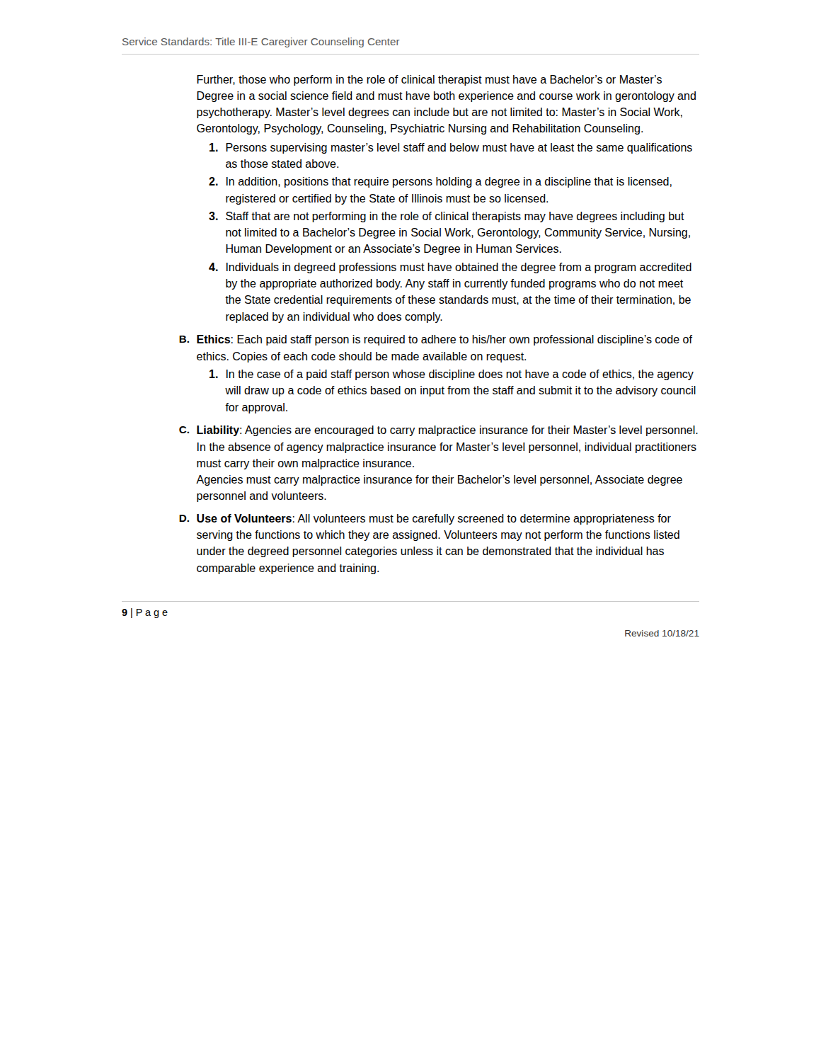Service Standards: Title III-E Caregiver Counseling Center
Further, those who perform in the role of clinical therapist must have a Bachelor’s or Master’s Degree in a social science field and must have both experience and course work in gerontology and psychotherapy. Master’s level degrees can include but are not limited to: Master’s in Social Work, Gerontology, Psychology, Counseling, Psychiatric Nursing and Rehabilitation Counseling.
Persons supervising master’s level staff and below must have at least the same qualifications as those stated above.
In addition, positions that require persons holding a degree in a discipline that is licensed, registered or certified by the State of Illinois must be so licensed.
Staff that are not performing in the role of clinical therapists may have degrees including but not limited to a Bachelor’s Degree in Social Work, Gerontology, Community Service, Nursing, Human Development or an Associate’s Degree in Human Services.
Individuals in degreed professions must have obtained the degree from a program accredited by the appropriate authorized body. Any staff in currently funded programs who do not meet the State credential requirements of these standards must, at the time of their termination, be replaced by an individual who does comply.
B. Ethics: Each paid staff person is required to adhere to his/her own professional discipline’s code of ethics. Copies of each code should be made available on request.
In the case of a paid staff person whose discipline does not have a code of ethics, the agency will draw up a code of ethics based on input from the staff and submit it to the advisory council for approval.
C. Liability: Agencies are encouraged to carry malpractice insurance for their Master’s level personnel. In the absence of agency malpractice insurance for Master’s level personnel, individual practitioners must carry their own malpractice insurance.
Agencies must carry malpractice insurance for their Bachelor’s level personnel, Associate degree personnel and volunteers.
D. Use of Volunteers: All volunteers must be carefully screened to determine appropriateness for serving the functions to which they are assigned. Volunteers may not perform the functions listed under the degreed personnel categories unless it can be demonstrated that the individual has comparable experience and training.
9 | P a g e
Revised 10/18/21